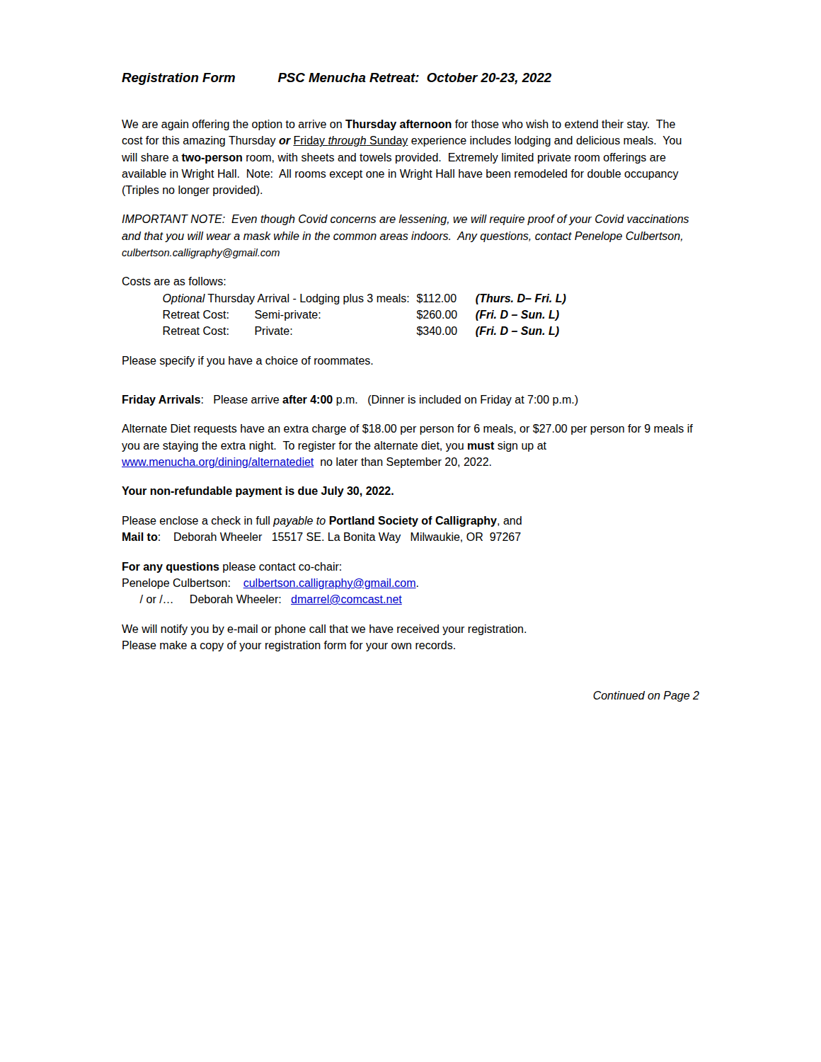Registration Form PSC Menucha Retreat: October 20-23, 2022
We are again offering the option to arrive on Thursday afternoon for those who wish to extend their stay. The cost for this amazing Thursday or Friday through Sunday experience includes lodging and delicious meals. You will share a two-person room, with sheets and towels provided. Extremely limited private room offerings are available in Wright Hall. Note: All rooms except one in Wright Hall have been remodeled for double occupancy (Triples no longer provided).
IMPORTANT NOTE: Even though Covid concerns are lessening, we will require proof of your Covid vaccinations and that you will wear a mask while in the common areas indoors. Any questions, contact Penelope Culbertson, culbertson.calligraphy@gmail.com
Costs are as follows:
| Optional Thursday Arrival - Lodging plus 3 meals: | $112.00 | (Thurs. D– Fri. L) |
| Retreat Cost: Semi-private: | $260.00 | (Fri. D – Sun. L) |
| Retreat Cost: Private: | $340.00 | (Fri. D – Sun. L) |
Please specify if you have a choice of roommates.
Friday Arrivals: Please arrive after 4:00 p.m. (Dinner is included on Friday at 7:00 p.m.)
Alternate Diet requests have an extra charge of $18.00 per person for 6 meals, or $27.00 per person for 9 meals if you are staying the extra night. To register for the alternate diet, you must sign up at www.menucha.org/dining/alternatediet no later than September 20, 2022.
Your non-refundable payment is due July 30, 2022.
Please enclose a check in full payable to Portland Society of Calligraphy, and
Mail to: Deborah Wheeler 15517 SE. La Bonita Way Milwaukie, OR 97267
For any questions please contact co-chair:
Penelope Culbertson: culbertson.calligraphy@gmail.com.
/ or /… Deborah Wheeler: dmarrel@comcast.net
We will notify you by e-mail or phone call that we have received your registration.
Please make a copy of your registration form for your own records.
Continued on Page 2